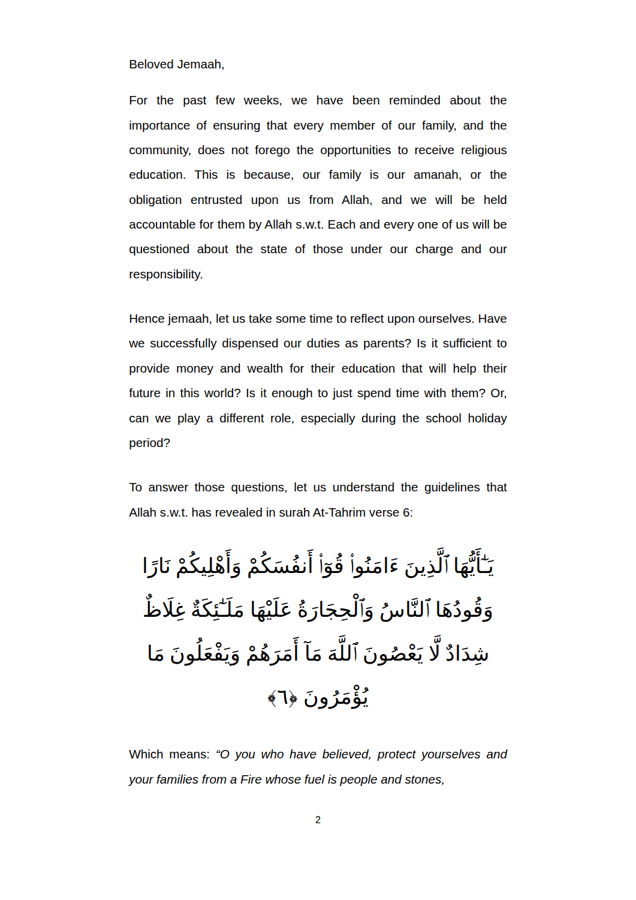Beloved Jemaah,
For the past few weeks, we have been reminded about the importance of ensuring that every member of our family, and the community, does not forego the opportunities to receive religious education. This is because, our family is our amanah, or the obligation entrusted upon us from Allah, and we will be held accountable for them by Allah s.w.t. Each and every one of us will be questioned about the state of those under our charge and our responsibility.
Hence jemaah, let us take some time to reflect upon ourselves. Have we successfully dispensed our duties as parents? Is it sufficient to provide money and wealth for their education that will help their future in this world? Is it enough to just spend time with them? Or, can we play a different role, especially during the school holiday period?
To answer those questions, let us understand the guidelines that Allah s.w.t. has revealed in surah At-Tahrim verse 6:
يَـٰٓأَيُّهَا ٱلَّذِينَ ءَامَنُوا۟ قُوٓا۟ أَنفُسَكُمْ وَأَهْلِيكُمْ نَارًا وَقُودُهَا ٱلنَّاسُ وَٱلْحِجَارَةُ عَلَيْهَا مَلَـٰٓئِكَةٌ غِلَاظٌ شِدَادٌ لَّا يَعْصُونَ ٱللَّهَ مَآ أَمَرَهُمْ وَيَفْعَلُونَ مَا يُؤْمَرُونَ ﴿٦﴾
Which means: “O you who have believed, protect yourselves and your families from a Fire whose fuel is people and stones,
2